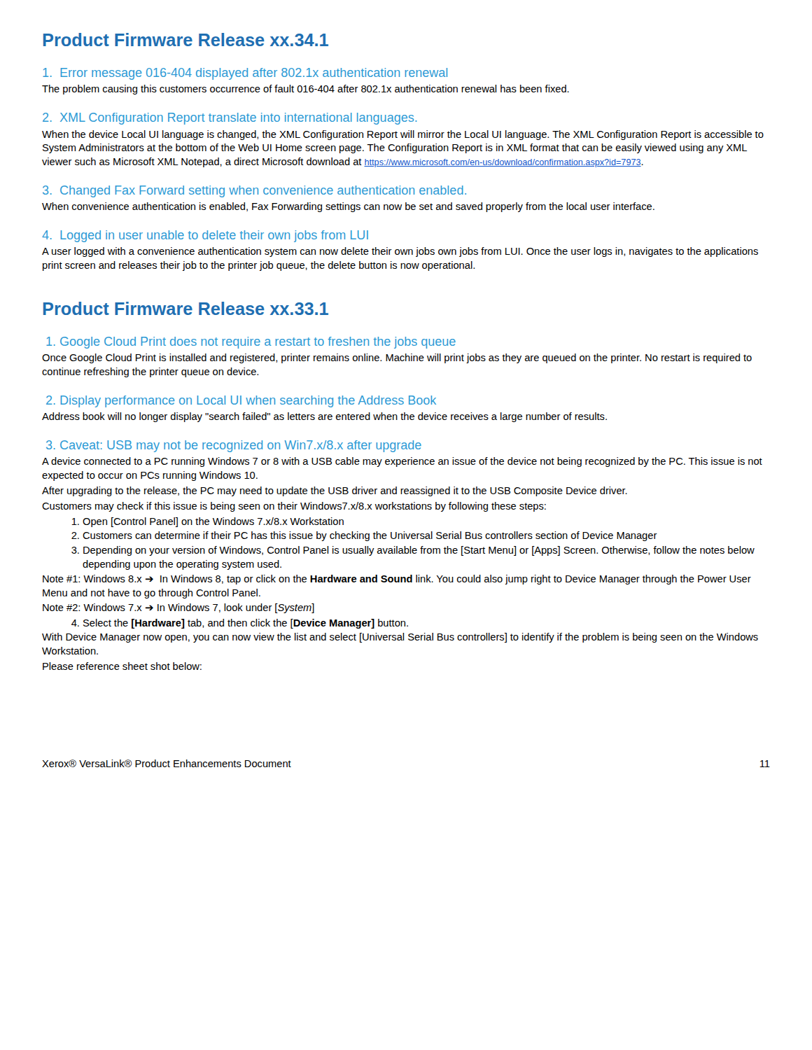Product Firmware Release xx.34.1
1. Error message 016-404 displayed after 802.1x authentication renewal
The problem causing this customers occurrence of fault 016-404 after 802.1x authentication renewal has been fixed.
2. XML Configuration Report translate into international languages.
When the device Local UI language is changed, the XML Configuration Report will mirror the Local UI language. The XML Configuration Report is accessible to System Administrators at the bottom of the Web UI Home screen page. The Configuration Report is in XML format that can be easily viewed using any XML viewer such as Microsoft XML Notepad, a direct Microsoft download at https://www.microsoft.com/en-us/download/confirmation.aspx?id=7973.
3. Changed Fax Forward setting when convenience authentication enabled.
When convenience authentication is enabled, Fax Forwarding settings can now be set and saved properly from the local user interface.
4. Logged in user unable to delete their own jobs from LUI
A user logged with a convenience authentication system can now delete their own jobs own jobs from LUI. Once the user logs in, navigates to the applications print screen and releases their job to the printer job queue, the delete button is now operational.
Product Firmware Release xx.33.1
1. Google Cloud Print does not require a restart to freshen the jobs queue
Once Google Cloud Print is installed and registered, printer remains online. Machine will print jobs as they are queued on the printer. No restart is required to continue refreshing the printer queue on device.
2. Display performance on Local UI when searching the Address Book
Address book will no longer display "search failed" as letters are entered when the device receives a large number of results.
3. Caveat: USB may not be recognized on Win7.x/8.x after upgrade
A device connected to a PC running Windows 7 or 8 with a USB cable may experience an issue of the device not being recognized by the PC. This issue is not expected to occur on PCs running Windows 10.
After upgrading to the release, the PC may need to update the USB driver and reassigned it to the USB Composite Device driver.
Customers may check if this issue is being seen on their Windows7.x/8.x workstations by following these steps:
Open [Control Panel] on the Windows 7.x/8.x Workstation
Customers can determine if their PC has this issue by checking the Universal Serial Bus controllers section of Device Manager
Depending on your version of Windows, Control Panel is usually available from the [Start Menu] or [Apps] Screen. Otherwise, follow the notes below depending upon the operating system used.
Note #1: Windows 8.x ➔ In Windows 8, tap or click on the Hardware and Sound link. You could also jump right to Device Manager through the Power User Menu and not have to go through Control Panel.
Note #2: Windows 7.x ➔ In Windows 7, look under [System]
Select the [Hardware] tab, and then click the [Device Manager] button.
With Device Manager now open, you can now view the list and select [Universal Serial Bus controllers] to identify if the problem is being seen on the Windows Workstation.
Please reference sheet shot below:
Xerox® VersaLink® Product Enhancements Document
11